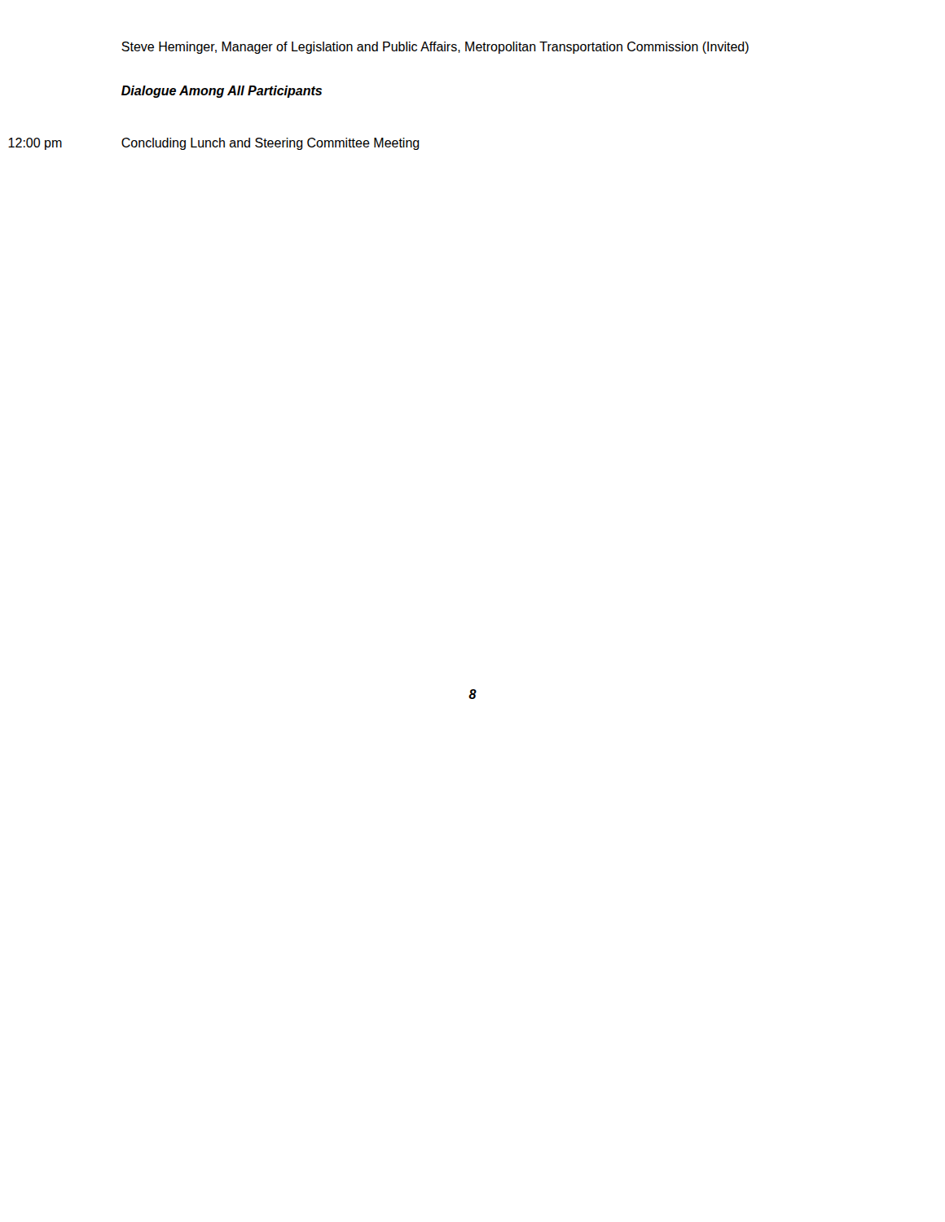Steve Heminger, Manager of Legislation and Public Affairs, Metropolitan Transportation Commission (Invited)
Dialogue Among All Participants
12:00 pm
Concluding Lunch and Steering Committee Meeting
8